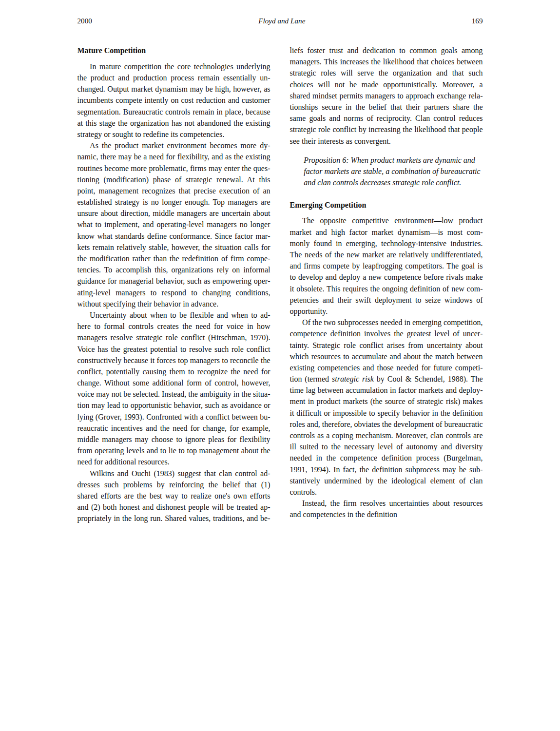2000 Floyd and Lane 169
Mature Competition
In mature competition the core technologies underlying the product and production process remain essentially unchanged. Output market dynamism may be high, however, as incumbents compete intently on cost reduction and customer segmentation. Bureaucratic controls remain in place, because at this stage the organization has not abandoned the existing strategy or sought to redefine its competencies.
As the product market environment becomes more dynamic, there may be a need for flexibility, and as the existing routines become more problematic, firms may enter the questioning (modification) phase of strategic renewal. At this point, management recognizes that precise execution of an established strategy is no longer enough. Top managers are unsure about direction, middle managers are uncertain about what to implement, and operating-level managers no longer know what standards define conformance. Since factor markets remain relatively stable, however, the situation calls for the modification rather than the redefinition of firm competencies. To accomplish this, organizations rely on informal guidance for managerial behavior, such as empowering operating-level managers to respond to changing conditions, without specifying their behavior in advance.
Uncertainty about when to be flexible and when to adhere to formal controls creates the need for voice in how managers resolve strategic role conflict (Hirschman, 1970). Voice has the greatest potential to resolve such role conflict constructively because it forces top managers to reconcile the conflict, potentially causing them to recognize the need for change. Without some additional form of control, however, voice may not be selected. Instead, the ambiguity in the situation may lead to opportunistic behavior, such as avoidance or lying (Grover, 1993). Confronted with a conflict between bureaucratic incentives and the need for change, for example, middle managers may choose to ignore pleas for flexibility from operating levels and to lie to top management about the need for additional resources.
Wilkins and Ouchi (1983) suggest that clan control addresses such problems by reinforcing the belief that (1) shared efforts are the best way to realize one's own efforts and (2) both honest and dishonest people will be treated appropriately in the long run. Shared values, traditions, and beliefs foster trust and dedication to common goals among managers. This increases the likelihood that choices between strategic roles will serve the organization and that such choices will not be made opportunistically. Moreover, a shared mindset permits managers to approach exchange relationships secure in the belief that their partners share the same goals and norms of reciprocity. Clan control reduces strategic role conflict by increasing the likelihood that people see their interests as convergent.
Proposition 6: When product markets are dynamic and factor markets are stable, a combination of bureaucratic and clan controls decreases strategic role conflict.
Emerging Competition
The opposite competitive environment—low product market and high factor market dynamism—is most commonly found in emerging, technology-intensive industries. The needs of the new market are relatively undifferentiated, and firms compete by leapfrogging competitors. The goal is to develop and deploy a new competence before rivals make it obsolete. This requires the ongoing definition of new competencies and their swift deployment to seize windows of opportunity.
Of the two subprocesses needed in emerging competition, competence definition involves the greatest level of uncertainty. Strategic role conflict arises from uncertainty about which resources to accumulate and about the match between existing competencies and those needed for future competition (termed strategic risk by Cool & Schendel, 1988). The time lag between accumulation in factor markets and deployment in product markets (the source of strategic risk) makes it difficult or impossible to specify behavior in the definition roles and, therefore, obviates the development of bureaucratic controls as a coping mechanism. Moreover, clan controls are ill suited to the necessary level of autonomy and diversity needed in the competence definition process (Burgelman, 1991, 1994). In fact, the definition subprocess may be substantively undermined by the ideological element of clan controls.
Instead, the firm resolves uncertainties about resources and competencies in the definition